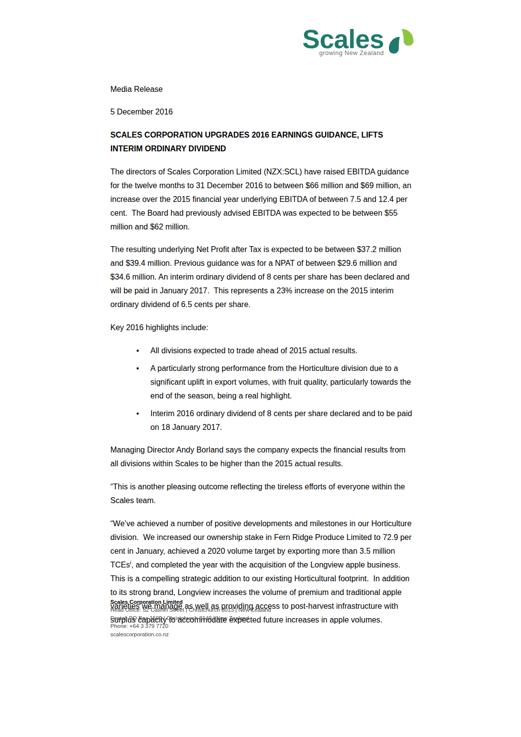Scales growing New Zealand
Media Release
5 December 2016
Scales Corporation upgrades 2016 earnings guidance, lifts interim ordinary dividend
The directors of Scales Corporation Limited (NZX:SCL) have raised EBITDA guidance for the twelve months to 31 December 2016 to between $66 million and $69 million, an increase over the 2015 financial year underlying EBITDA of between 7.5 and 12.4 per cent. The Board had previously advised EBITDA was expected to be between $55 million and $62 million.
The resulting underlying Net Profit after Tax is expected to be between $37.2 million and $39.4 million. Previous guidance was for a NPAT of between $29.6 million and $34.6 million. An interim ordinary dividend of 8 cents per share has been declared and will be paid in January 2017. This represents a 23% increase on the 2015 interim ordinary dividend of 6.5 cents per share.
Key 2016 highlights include:
All divisions expected to trade ahead of 2015 actual results.
A particularly strong performance from the Horticulture division due to a significant uplift in export volumes, with fruit quality, particularly towards the end of the season, being a real highlight.
Interim 2016 ordinary dividend of 8 cents per share declared and to be paid on 18 January 2017.
Managing Director Andy Borland says the company expects the financial results from all divisions within Scales to be higher than the 2015 actual results.
“This is another pleasing outcome reflecting the tireless efforts of everyone within the Scales team.
“We’ve achieved a number of positive developments and milestones in our Horticulture division. We increased our ownership stake in Fern Ridge Produce Limited to 72.9 per cent in January, achieved a 2020 volume target by exporting more than 3.5 million TCEsi, and completed the year with the acquisition of the Longview apple business. This is a compelling strategic addition to our existing Horticultural footprint. In addition to its strong brand, Longview increases the volume of premium and traditional apple varieties we manage as well as providing access to post-harvest infrastructure with surplus capacity to accommodate expected future increases in apple volumes.
Scales Corporation Limited
Head Office: 52 Cashel Street | Christchurch 8013 | New Zealand
Postal: PO Box 1590 | Christchurch 8140 | New Zealand
Phone: +64 3 379 7720
scalescorporation.co.nz